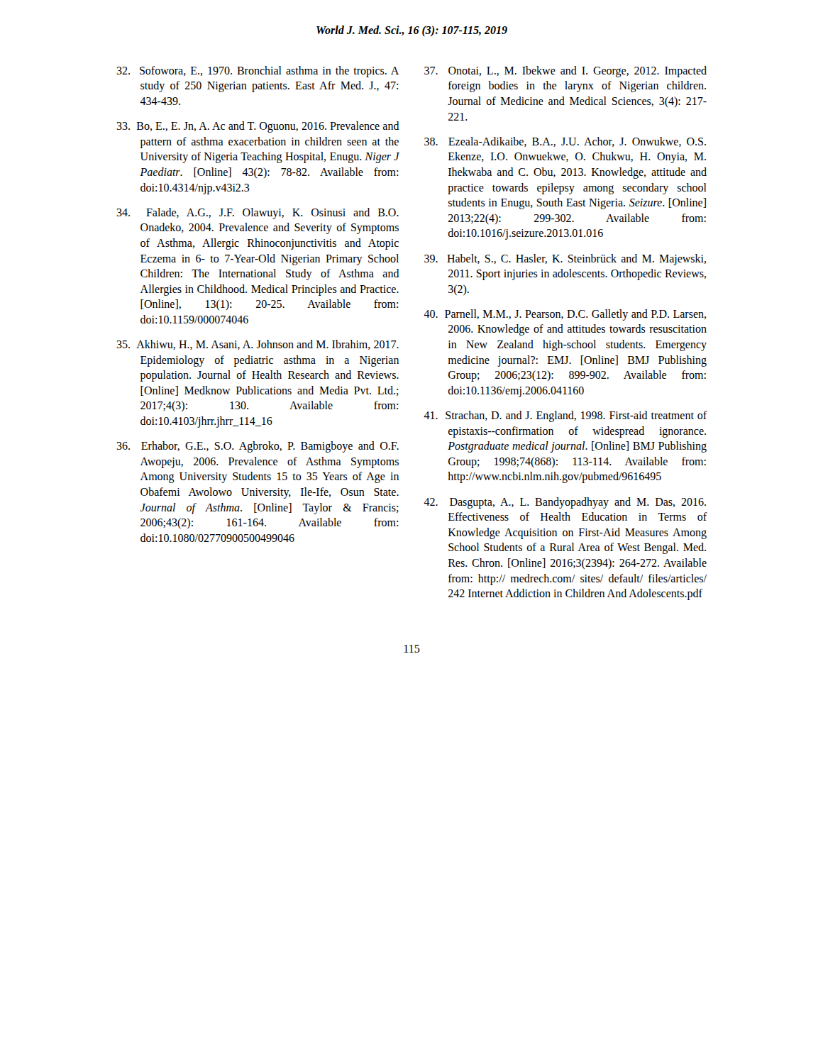World J. Med. Sci., 16 (3): 107-115, 2019
Sofowora, E., 1970. Bronchial asthma in the tropics. A study of 250 Nigerian patients. East Afr Med. J., 47: 434-439.
Bo, E., E. Jn, A. Ac and T. Oguonu, 2016. Prevalence and pattern of asthma exacerbation in children seen at the University of Nigeria Teaching Hospital, Enugu. Niger J Paediatr. [Online] 43(2): 78-82. Available from: doi:10.4314/njp.v43i2.3
Falade, A.G., J.F. Olawuyi, K. Osinusi and B.O. Onadeko, 2004. Prevalence and Severity of Symptoms of Asthma, Allergic Rhinoconjunctivitis and Atopic Eczema in 6- to 7-Year-Old Nigerian Primary School Children: The International Study of Asthma and Allergies in Childhood. Medical Principles and Practice. [Online], 13(1): 20-25. Available from: doi:10.1159/000074046
Akhiwu, H., M. Asani, A. Johnson and M. Ibrahim, 2017. Epidemiology of pediatric asthma in a Nigerian population. Journal of Health Research and Reviews. [Online] Medknow Publications and Media Pvt. Ltd.; 2017;4(3): 130. Available from: doi:10.4103/jhrr.jhrr_114_16
Erhabor, G.E., S.O. Agbroko, P. Bamigboye and O.F. Awopeju, 2006. Prevalence of Asthma Symptoms Among University Students 15 to 35 Years of Age in Obafemi Awolowo University, Ile-Ife, Osun State. Journal of Asthma. [Online] Taylor & Francis; 2006;43(2): 161-164. Available from: doi:10.1080/02770900500499046
Onotai, L., M. Ibekwe and I. George, 2012. Impacted foreign bodies in the larynx of Nigerian children. Journal of Medicine and Medical Sciences, 3(4): 217-221.
Ezeala-Adikaibe, B.A., J.U. Achor, J. Onwukwe, O.S. Ekenze, I.O. Onwuekwe, O. Chukwu, H. Onyia, M. Ihekwaba and C. Obu, 2013. Knowledge, attitude and practice towards epilepsy among secondary school students in Enugu, South East Nigeria. Seizure. [Online] 2013;22(4): 299-302. Available from: doi:10.1016/j.seizure.2013.01.016
Habelt, S., C. Hasler, K. Steinbrück and M. Majewski, 2011. Sport injuries in adolescents. Orthopedic Reviews, 3(2).
Parnell, M.M., J. Pearson, D.C. Galletly and P.D. Larsen, 2006. Knowledge of and attitudes towards resuscitation in New Zealand high-school students. Emergency medicine journal?: EMJ. [Online] BMJ Publishing Group; 2006;23(12): 899-902. Available from: doi:10.1136/emj.2006.041160
Strachan, D. and J. England, 1998. First-aid treatment of epistaxis--confirmation of widespread ignorance. Postgraduate medical journal. [Online] BMJ Publishing Group; 1998;74(868): 113-114. Available from: http://www.ncbi.nlm.nih.gov/pubmed/9616495
Dasgupta, A., L. Bandyopadhyay and M. Das, 2016. Effectiveness of Health Education in Terms of Knowledge Acquisition on First-Aid Measures Among School Students of a Rural Area of West Bengal. Med. Res. Chron. [Online] 2016;3(2394): 264-272. Available from: http:// medrech.com/ sites/ default/ files/articles/ 242 Internet Addiction in Children And Adolescents.pdf
115